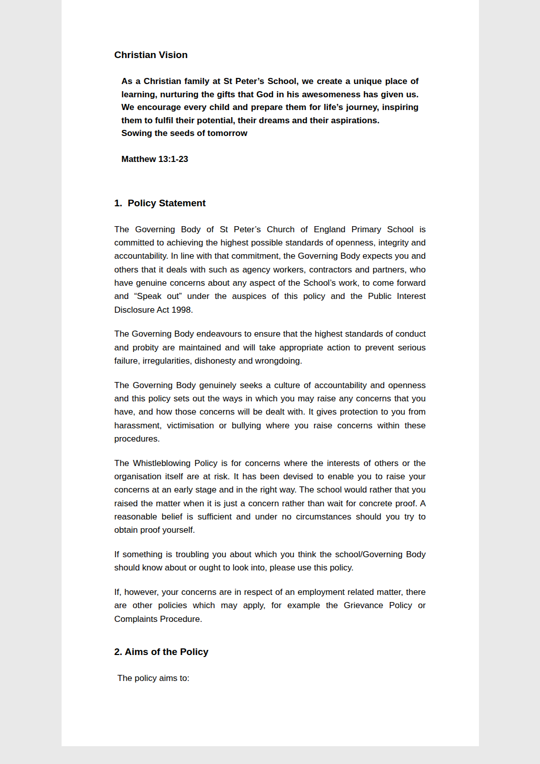Christian Vision
As a Christian family at St Peter’s School, we create a unique place of learning, nurturing the gifts that God in his awesomeness has given us. We encourage every child and prepare them for life’s journey, inspiring them to fulfil their potential, their dreams and their aspirations.
Sowing the seeds of tomorrow
Matthew 13:1-23
1. Policy Statement
The Governing Body of St Peter’s Church of England Primary School is committed to achieving the highest possible standards of openness, integrity and accountability. In line with that commitment, the Governing Body expects you and others that it deals with such as agency workers, contractors and partners, who have genuine concerns about any aspect of the School’s work, to come forward and “Speak out” under the auspices of this policy and the Public Interest Disclosure Act 1998.
The Governing Body endeavours to ensure that the highest standards of conduct and probity are maintained and will take appropriate action to prevent serious failure, irregularities, dishonesty and wrongdoing.
The Governing Body genuinely seeks a culture of accountability and openness and this policy sets out the ways in which you may raise any concerns that you have, and how those concerns will be dealt with. It gives protection to you from harassment, victimisation or bullying where you raise concerns within these procedures.
The Whistleblowing Policy is for concerns where the interests of others or the organisation itself are at risk. It has been devised to enable you to raise your concerns at an early stage and in the right way. The school would rather that you raised the matter when it is just a concern rather than wait for concrete proof. A reasonable belief is sufficient and under no circumstances should you try to obtain proof yourself.
If something is troubling you about which you think the school/Governing Body should know about or ought to look into, please use this policy.
If, however, your concerns are in respect of an employment related matter, there are other policies which may apply, for example the Grievance Policy or Complaints Procedure.
2. Aims of the Policy
The policy aims to: